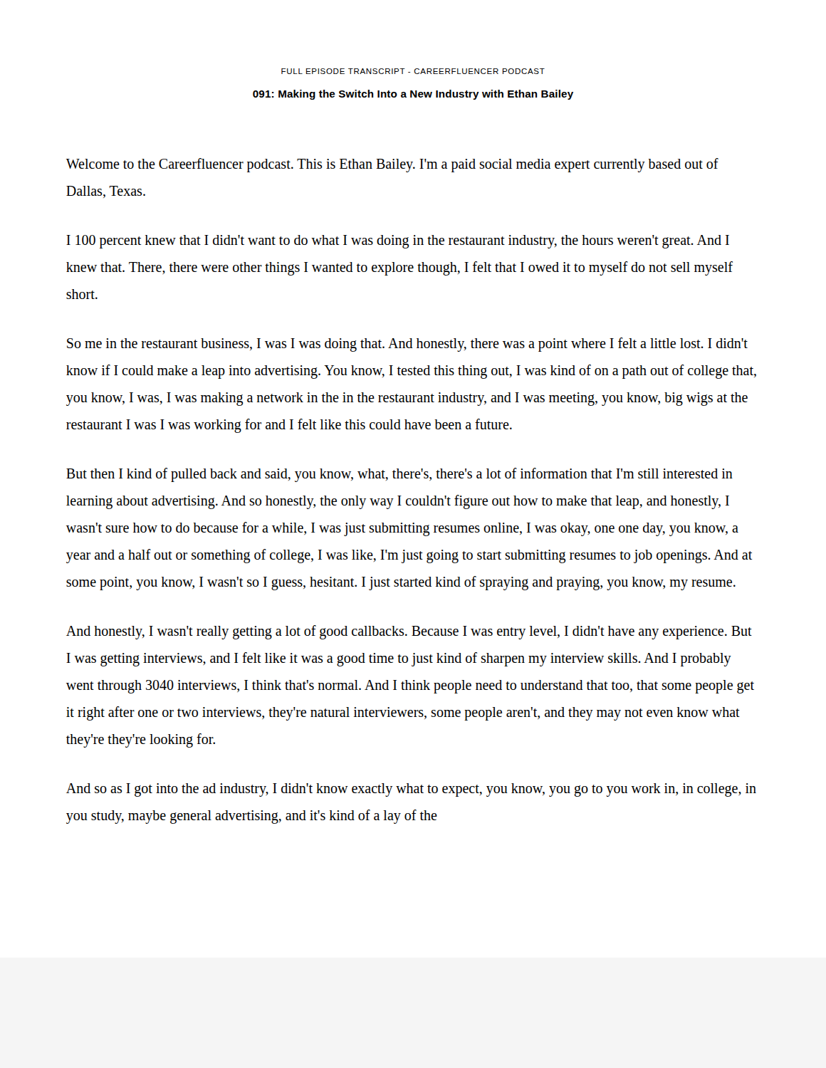FULL EPISODE TRANSCRIPT - CAREERFLUENCER PODCAST
091: Making the Switch Into a New Industry with Ethan Bailey
Welcome to the Careerfluencer podcast. This is Ethan Bailey. I'm a paid social media expert currently based out of Dallas, Texas.
I 100 percent knew that I didn't want to do what I was doing in the restaurant industry, the hours weren't great. And I knew that. There, there were other things I wanted to explore though, I felt that I owed it to myself do not sell myself short.
So me in the restaurant business, I was I was doing that. And honestly, there was a point where I felt a little lost. I didn't know if I could make a leap into advertising. You know, I tested this thing out, I was kind of on a path out of college that, you know, I was, I was making a network in the in the restaurant industry, and I was meeting, you know, big wigs at the restaurant I was I was working for and I felt like this could have been a future.
But then I kind of pulled back and said, you know, what, there's, there's a lot of information that I'm still interested in learning about advertising. And so honestly, the only way I couldn't figure out how to make that leap, and honestly, I wasn't sure how to do because for a while, I was just submitting resumes online, I was okay, one one day, you know, a year and a half out or something of college, I was like, I'm just going to start submitting resumes to job openings. And at some point, you know, I wasn't so I guess, hesitant. I just started kind of spraying and praying, you know, my resume.
And honestly, I wasn't really getting a lot of good callbacks. Because I was entry level, I didn't have any experience. But I was getting interviews, and I felt like it was a good time to just kind of sharpen my interview skills. And I probably went through 3040 interviews, I think that's normal. And I think people need to understand that too, that some people get it right after one or two interviews, they're natural interviewers, some people aren't, and they may not even know what they're they're looking for.
And so as I got into the ad industry, I didn't know exactly what to expect, you know, you go to you work in, in college, in you study, maybe general advertising, and it's kind of a lay of the